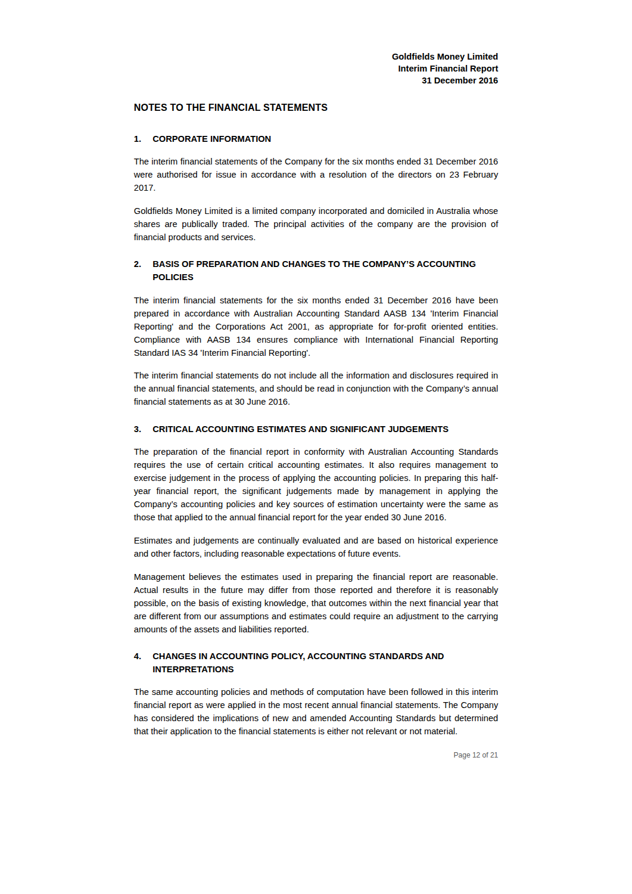Goldfields Money Limited
Interim Financial Report
31 December 2016
NOTES TO THE FINANCIAL STATEMENTS
1. CORPORATE INFORMATION
The interim financial statements of the Company for the six months ended 31 December 2016 were authorised for issue in accordance with a resolution of the directors on 23 February 2017.
Goldfields Money Limited is a limited company incorporated and domiciled in Australia whose shares are publically traded. The principal activities of the company are the provision of financial products and services.
2. BASIS OF PREPARATION AND CHANGES TO THE COMPANY’S ACCOUNTING POLICIES
The interim financial statements for the six months ended 31 December 2016 have been prepared in accordance with Australian Accounting Standard AASB 134 'Interim Financial Reporting' and the Corporations Act 2001, as appropriate for for-profit oriented entities. Compliance with AASB 134 ensures compliance with International Financial Reporting Standard IAS 34 'Interim Financial Reporting'.
The interim financial statements do not include all the information and disclosures required in the annual financial statements, and should be read in conjunction with the Company’s annual financial statements as at 30 June 2016.
3. CRITICAL ACCOUNTING ESTIMATES AND SIGNIFICANT JUDGEMENTS
The preparation of the financial report in conformity with Australian Accounting Standards requires the use of certain critical accounting estimates. It also requires management to exercise judgement in the process of applying the accounting policies. In preparing this half-year financial report, the significant judgements made by management in applying the Company’s accounting policies and key sources of estimation uncertainty were the same as those that applied to the annual financial report for the year ended 30 June 2016.
Estimates and judgements are continually evaluated and are based on historical experience and other factors, including reasonable expectations of future events.
Management believes the estimates used in preparing the financial report are reasonable. Actual results in the future may differ from those reported and therefore it is reasonably possible, on the basis of existing knowledge, that outcomes within the next financial year that are different from our assumptions and estimates could require an adjustment to the carrying amounts of the assets and liabilities reported.
4. CHANGES IN ACCOUNTING POLICY, ACCOUNTING STANDARDS AND INTERPRETATIONS
The same accounting policies and methods of computation have been followed in this interim financial report as were applied in the most recent annual financial statements. The Company has considered the implications of new and amended Accounting Standards but determined that their application to the financial statements is either not relevant or not material.
Page 12 of 21